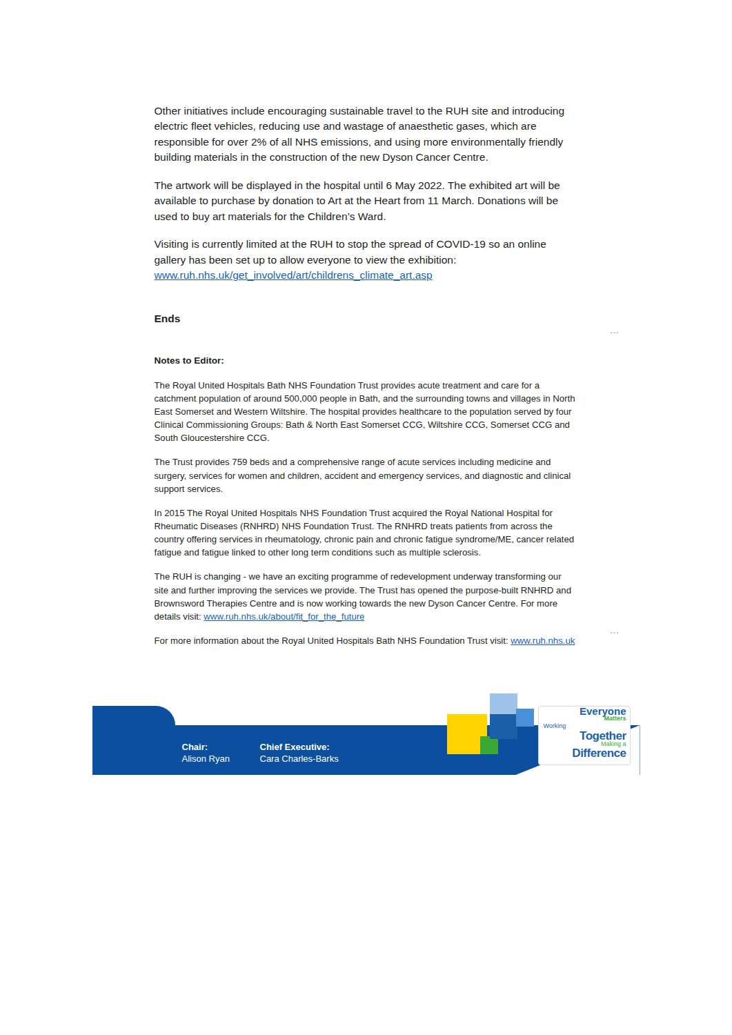Other initiatives include encouraging sustainable travel to the RUH site and introducing electric fleet vehicles, reducing use and wastage of anaesthetic gases, which are responsible for over 2% of all NHS emissions, and using more environmentally friendly building materials in the construction of the new Dyson Cancer Centre.
The artwork will be displayed in the hospital until 6 May 2022. The exhibited art will be available to purchase by donation to Art at the Heart from 11 March. Donations will be used to buy art materials for the Children’s Ward.
Visiting is currently limited at the RUH to stop the spread of COVID-19 so an online gallery has been set up to allow everyone to view the exhibition:
www.ruh.nhs.uk/get_involved/art/childrens_climate_art.asp
Ends
Notes to Editor:
The Royal United Hospitals Bath NHS Foundation Trust provides acute treatment and care for a catchment population of around 500,000 people in Bath, and the surrounding towns and villages in North East Somerset and Western Wiltshire. The hospital provides healthcare to the population served by four Clinical Commissioning Groups: Bath & North East Somerset CCG, Wiltshire CCG, Somerset CCG and South Gloucestershire CCG.
The Trust provides 759 beds and a comprehensive range of acute services including medicine and surgery, services for women and children, accident and emergency services, and diagnostic and clinical support services.
In 2015 The Royal United Hospitals NHS Foundation Trust acquired the Royal National Hospital for Rheumatic Diseases (RNHRD) NHS Foundation Trust. The RNHRD treats patients from across the country offering services in rheumatology, chronic pain and chronic fatigue syndrome/ME, cancer related fatigue and fatigue linked to other long term conditions such as multiple sclerosis.
The RUH is changing - we have an exciting programme of redevelopment underway transforming our site and further improving the services we provide. The Trust has opened the purpose-built RNHRD and Brownsword Therapies Centre and is now working towards the new Dyson Cancer Centre. For more details visit: www.ruh.nhs.uk/about/fit_for_the_future
For more information about the Royal United Hospitals Bath NHS Foundation Trust visit: www.ruh.nhs.uk
…
…
Chair:
Alison Ryan
Chief Executive:
Cara Charles-Barks
EveryoneMatters
Working
Together
Making a
Difference